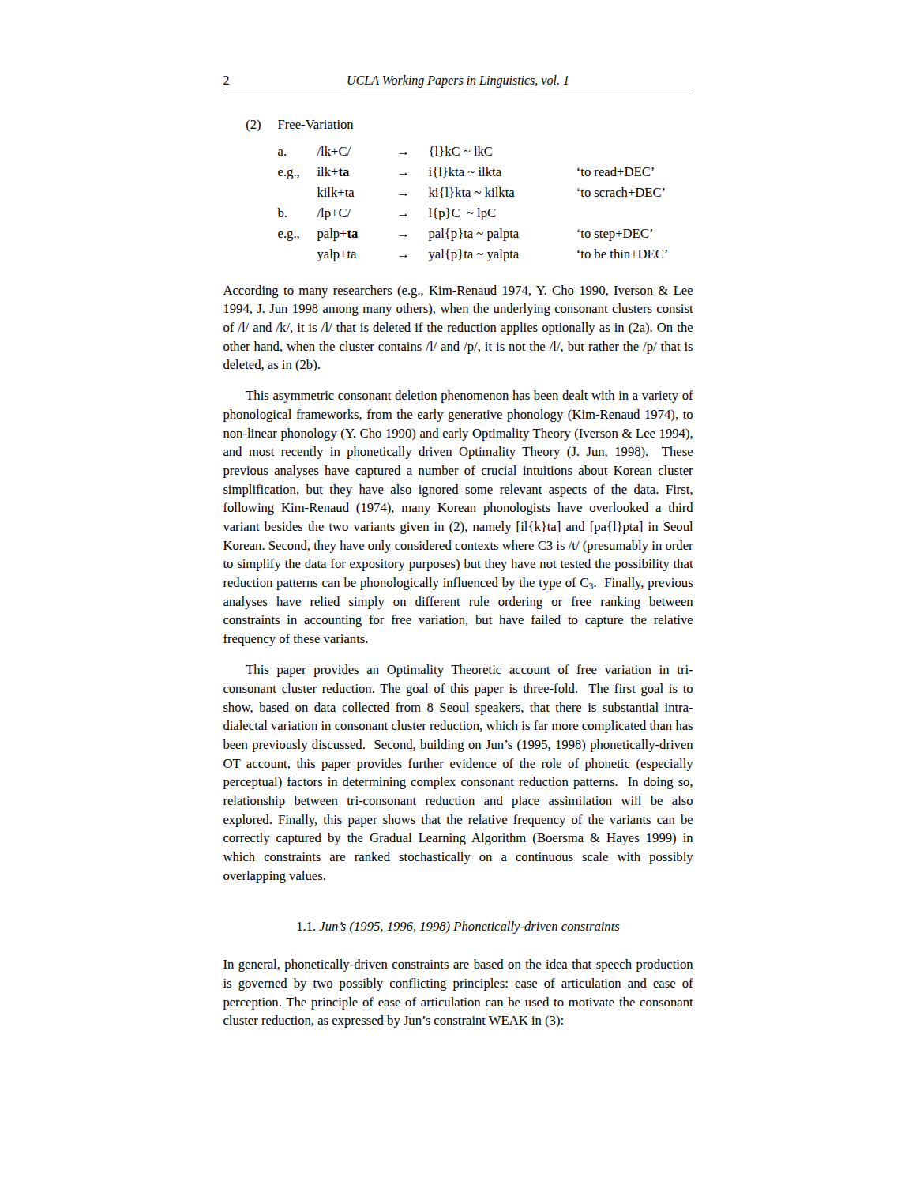2
UCLA Working Papers in Linguistics, vol. 1
(2)
Free-Variation
| a. | /lk+C/ | → | {l}kC ~ lkC | |
| e.g., | ilk+ ta | → | i{l}kta ~ ilkta | ‘to read+DEC’ |
| | kilk+ta | → | ki{l}kta ~ kilkta | ‘to scrach+DEC’ |
| b. | /lp+C/ | → | l{p}C ~ lpC | |
| e.g., | palp+ ta | → | pal{p}ta ~ palpta | ‘to step+DEC’ |
| | yalp+ta | → | yal{p}ta ~ yalpta | ‘to be thin+DEC’ |
According to many researchers (e.g., Kim-Renaud 1974, Y. Cho 1990, Iverson & Lee 1994, J. Jun 1998 among many others), when the underlying consonant clusters consist of /l/ and /k/, it is /l/ that is deleted if the reduction applies optionally as in (2a). On the other hand, when the cluster contains /l/ and /p/, it is not the /l/, but rather the /p/ that is deleted, as in (2b).
This asymmetric consonant deletion phenomenon has been dealt with in a variety of phonological frameworks, from the early generative phonology (Kim-Renaud 1974), to non-linear phonology (Y. Cho 1990) and early Optimality Theory (Iverson & Lee 1994), and most recently in phonetically driven Optimality Theory (J. Jun, 1998). These previous analyses have captured a number of crucial intuitions about Korean cluster simplification, but they have also ignored some relevant aspects of the data. First, following Kim-Renaud (1974), many Korean phonologists have overlooked a third variant besides the two variants given in (2), namely [il{k}ta] and [pa{l}pta] in Seoul Korean. Second, they have only considered contexts where C3 is /t/ (presumably in order to simplify the data for expository purposes) but they have not tested the possibility that reduction patterns can be phonologically influenced by the type of C3. Finally, previous analyses have relied simply on different rule ordering or free ranking between constraints in accounting for free variation, but have failed to capture the relative frequency of these variants.
This paper provides an Optimality Theoretic account of free variation in tri-consonant cluster reduction. The goal of this paper is three-fold. The first goal is to show, based on data collected from 8 Seoul speakers, that there is substantial intra-dialectal variation in consonant cluster reduction, which is far more complicated than has been previously discussed. Second, building on Jun’s (1995, 1998) phonetically-driven OT account, this paper provides further evidence of the role of phonetic (especially perceptual) factors in determining complex consonant reduction patterns. In doing so, relationship between tri-consonant reduction and place assimilation will be also explored. Finally, this paper shows that the relative frequency of the variants can be correctly captured by the Gradual Learning Algorithm (Boersma & Hayes 1999) in which constraints are ranked stochastically on a continuous scale with possibly overlapping values.
1.1. Jun’s (1995, 1996, 1998) Phonetically-driven constraints
In general, phonetically-driven constraints are based on the idea that speech production is governed by two possibly conflicting principles: ease of articulation and ease of perception. The principle of ease of articulation can be used to motivate the consonant cluster reduction, as expressed by Jun’s constraint WEAK in (3):